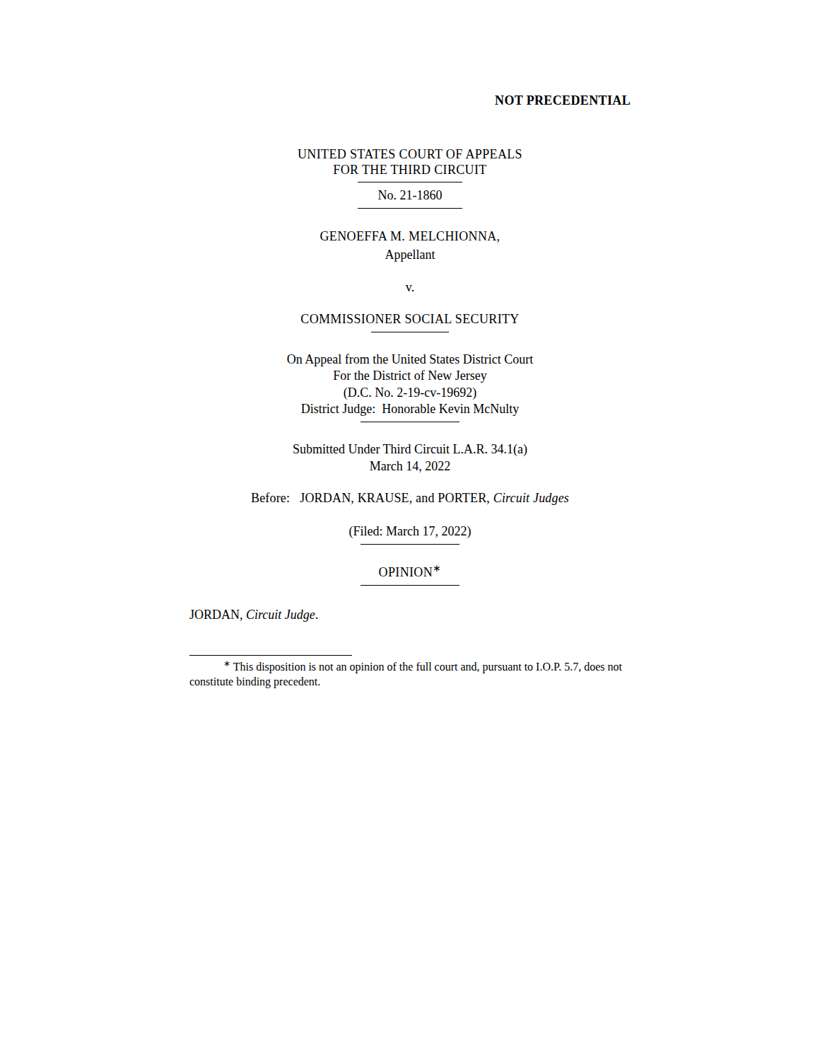NOT PRECEDENTIAL
UNITED STATES COURT OF APPEALS
FOR THE THIRD CIRCUIT
No. 21-1860
GENOEFFA M. MELCHIONNA,
Appellant
v.
COMMISSIONER SOCIAL SECURITY
On Appeal from the United States District Court
For the District of New Jersey
(D.C. No. 2-19-cv-19692)
District Judge: Honorable Kevin McNulty
Submitted Under Third Circuit L.A.R. 34.1(a)
March 14, 2022
Before: JORDAN, KRAUSE, and PORTER, Circuit Judges
(Filed: March 17, 2022)
OPINION∗
JORDAN, Circuit Judge.
∗ This disposition is not an opinion of the full court and, pursuant to I.O.P. 5.7, does not constitute binding precedent.